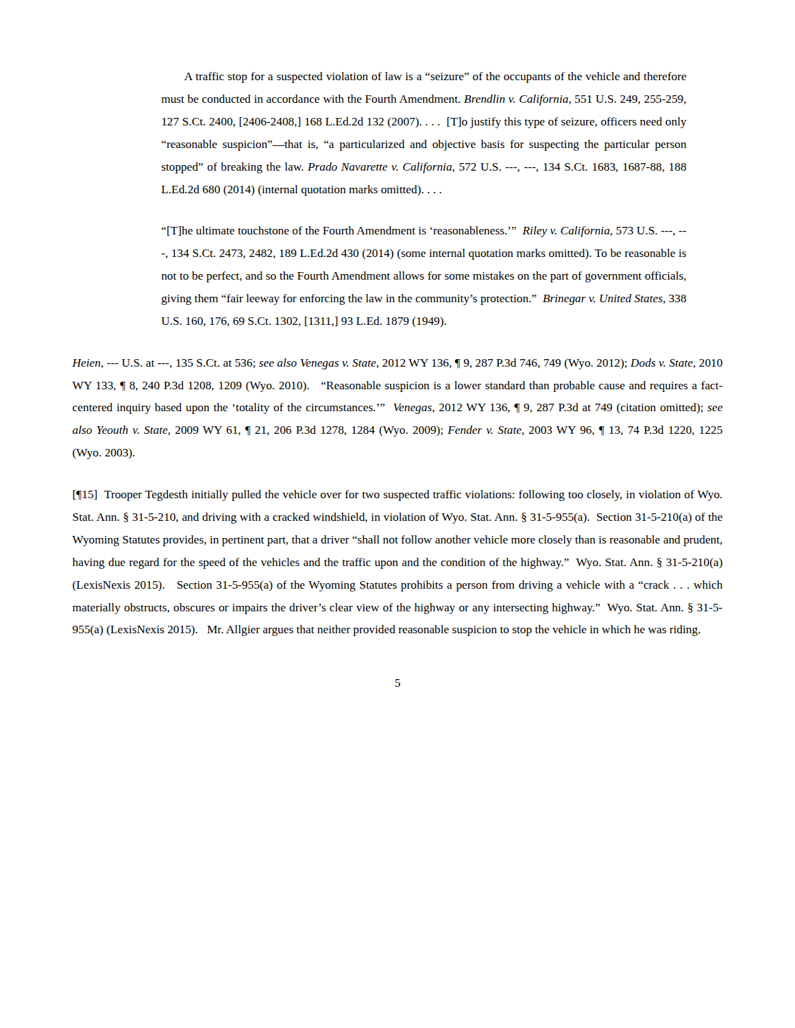A traffic stop for a suspected violation of law is a “seizure” of the occupants of the vehicle and therefore must be conducted in accordance with the Fourth Amendment. Brendlin v. California, 551 U.S. 249, 255-259, 127 S.Ct. 2400, [2406-2408,] 168 L.Ed.2d 132 (2007). . . . [T]o justify this type of seizure, officers need only “reasonable suspicion”—that is, “a particularized and objective basis for suspecting the particular person stopped” of breaking the law. Prado Navarette v. California, 572 U.S. ---, ---, 134 S.Ct. 1683, 1687-88, 188 L.Ed.2d 680 (2014) (internal quotation marks omitted). . . .
“[T]he ultimate touchstone of the Fourth Amendment is ‘reasonableness.’” Riley v. California, 573 U.S. ---, ---, 134 S.Ct. 2473, 2482, 189 L.Ed.2d 430 (2014) (some internal quotation marks omitted). To be reasonable is not to be perfect, and so the Fourth Amendment allows for some mistakes on the part of government officials, giving them “fair leeway for enforcing the law in the community’s protection.” Brinegar v. United States, 338 U.S. 160, 176, 69 S.Ct. 1302, [1311,] 93 L.Ed. 1879 (1949).
Heien, --- U.S. at ---, 135 S.Ct. at 536; see also Venegas v. State, 2012 WY 136, ¶ 9, 287 P.3d 746, 749 (Wyo. 2012); Dods v. State, 2010 WY 133, ¶ 8, 240 P.3d 1208, 1209 (Wyo. 2010). “Reasonable suspicion is a lower standard than probable cause and requires a fact-centered inquiry based upon the ‘totality of the circumstances.’” Venegas, 2012 WY 136, ¶ 9, 287 P.3d at 749 (citation omitted); see also Yeouth v. State, 2009 WY 61, ¶ 21, 206 P.3d 1278, 1284 (Wyo. 2009); Fender v. State, 2003 WY 96, ¶ 13, 74 P.3d 1220, 1225 (Wyo. 2003).
[¶15] Trooper Tegdesth initially pulled the vehicle over for two suspected traffic violations: following too closely, in violation of Wyo. Stat. Ann. § 31-5-210, and driving with a cracked windshield, in violation of Wyo. Stat. Ann. § 31-5-955(a). Section 31-5-210(a) of the Wyoming Statutes provides, in pertinent part, that a driver “shall not follow another vehicle more closely than is reasonable and prudent, having due regard for the speed of the vehicles and the traffic upon and the condition of the highway.” Wyo. Stat. Ann. § 31-5-210(a) (LexisNexis 2015). Section 31-5-955(a) of the Wyoming Statutes prohibits a person from driving a vehicle with a “crack . . . which materially obstructs, obscures or impairs the driver’s clear view of the highway or any intersecting highway.” Wyo. Stat. Ann. § 31-5-955(a) (LexisNexis 2015). Mr. Allgier argues that neither provided reasonable suspicion to stop the vehicle in which he was riding.
5